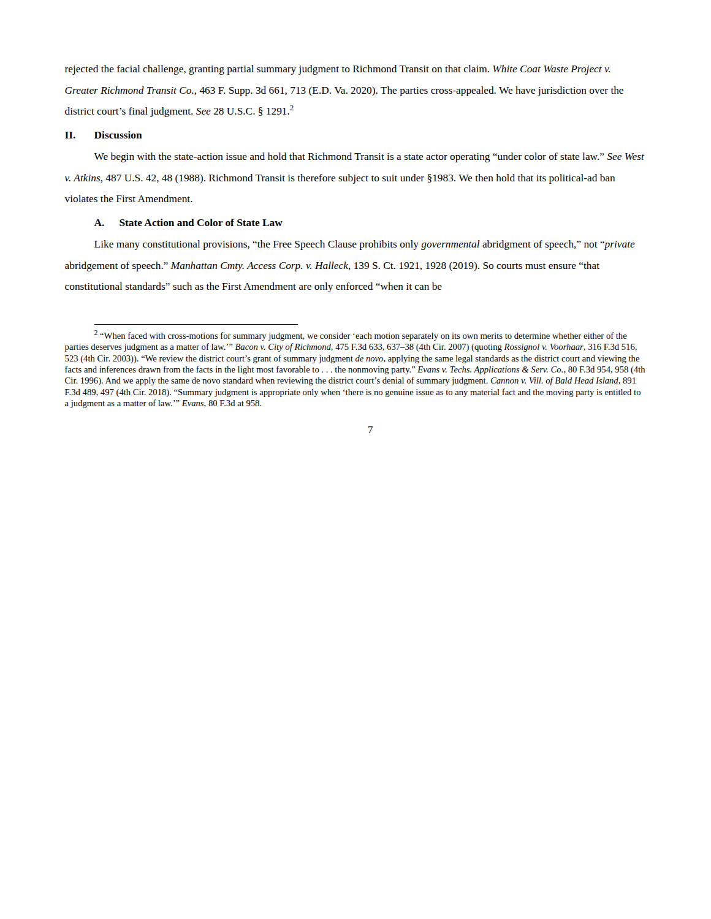rejected the facial challenge, granting partial summary judgment to Richmond Transit on that claim. White Coat Waste Project v. Greater Richmond Transit Co., 463 F. Supp. 3d 661, 713 (E.D. Va. 2020). The parties cross-appealed. We have jurisdiction over the district court’s final judgment. See 28 U.S.C. § 1291.2
II. Discussion
We begin with the state-action issue and hold that Richmond Transit is a state actor operating “under color of state law.” See West v. Atkins, 487 U.S. 42, 48 (1988). Richmond Transit is therefore subject to suit under §1983. We then hold that its political-ad ban violates the First Amendment.
A. State Action and Color of State Law
Like many constitutional provisions, “the Free Speech Clause prohibits only governmental abridgment of speech,” not “private abridgement of speech.” Manhattan Cmty. Access Corp. v. Halleck, 139 S. Ct. 1921, 1928 (2019). So courts must ensure “that constitutional standards” such as the First Amendment are only enforced “when it can be
2 “When faced with cross-motions for summary judgment, we consider ‘each motion separately on its own merits to determine whether either of the parties deserves judgment as a matter of law.’” Bacon v. City of Richmond, 475 F.3d 633, 637–38 (4th Cir. 2007) (quoting Rossignol v. Voorhaar, 316 F.3d 516, 523 (4th Cir. 2003)). “We review the district court’s grant of summary judgment de novo, applying the same legal standards as the district court and viewing the facts and inferences drawn from the facts in the light most favorable to . . . the nonmoving party.” Evans v. Techs. Applications & Serv. Co., 80 F.3d 954, 958 (4th Cir. 1996). And we apply the same de novo standard when reviewing the district court’s denial of summary judgment. Cannon v. Vill. of Bald Head Island, 891 F.3d 489, 497 (4th Cir. 2018). “Summary judgment is appropriate only when ‘there is no genuine issue as to any material fact and the moving party is entitled to a judgment as a matter of law.’” Evans, 80 F.3d at 958.
7